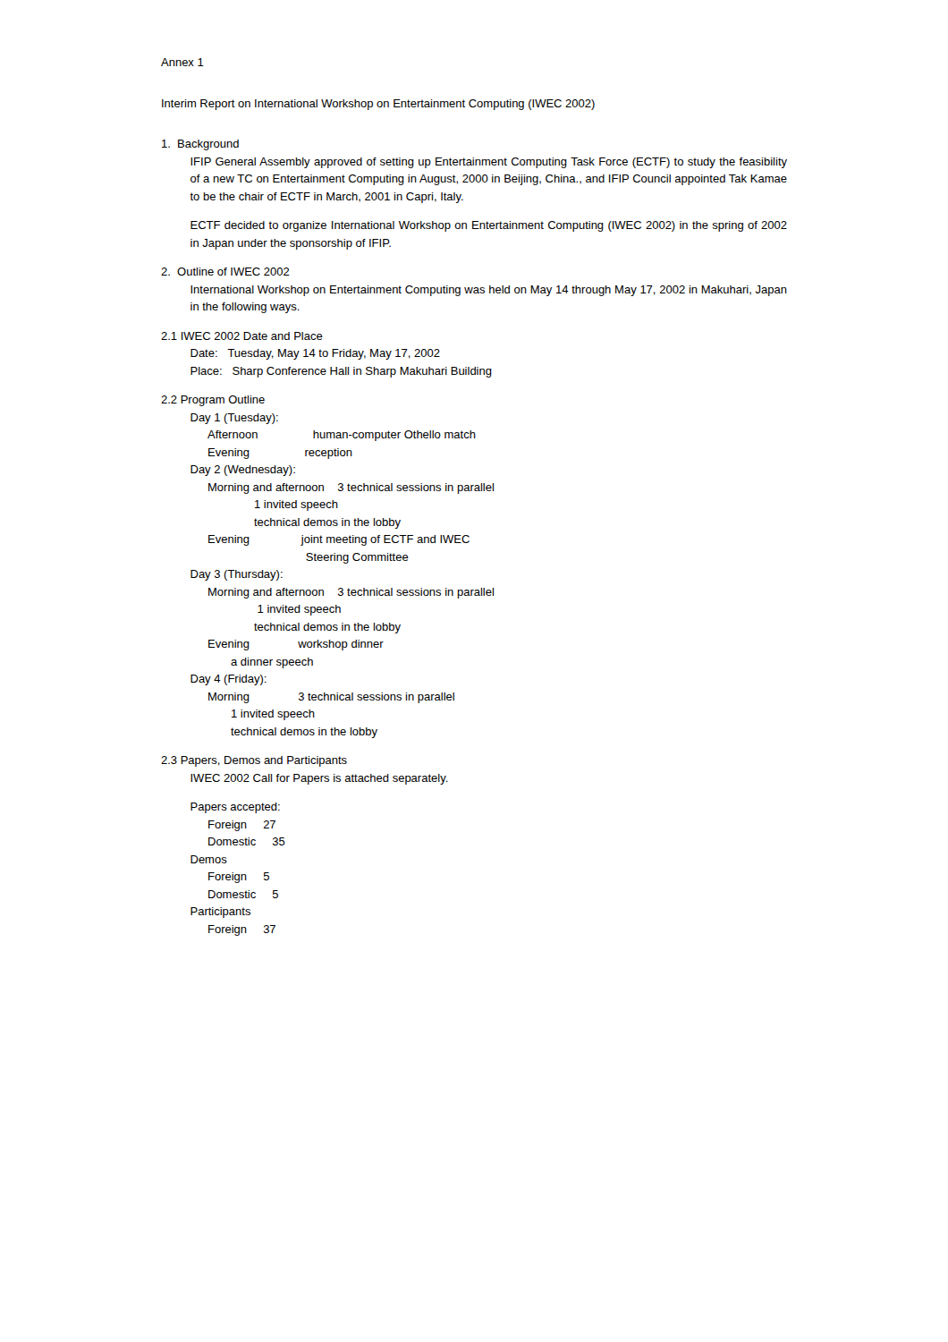Annex 1
Interim Report on International Workshop on Entertainment Computing (IWEC 2002)
1. Background
IFIP General Assembly approved of setting up Entertainment Computing Task Force (ECTF) to study the feasibility of a new TC on Entertainment Computing in August, 2000 in Beijing, China., and IFIP Council appointed Tak Kamae to be the chair of ECTF in March, 2001 in Capri, Italy.
ECTF decided to organize International Workshop on Entertainment Computing (IWEC 2002) in the spring of 2002 in Japan under the sponsorship of IFIP.
2. Outline of IWEC 2002
International Workshop on Entertainment Computing was held on May 14 through May 17, 2002 in Makuhari, Japan in the following ways.
2.1 IWEC 2002 Date and Place
Date: Tuesday, May 14 to Friday, May 17, 2002
Place: Sharp Conference Hall in Sharp Makuhari Building
2.2 Program Outline
Day 1 (Tuesday):
Afternoon human-computer Othello match
Evening reception
Day 2 (Wednesday):
Morning and afternoon 3 technical sessions in parallel
1 invited speech
technical demos in the lobby
Evening joint meeting of ECTF and IWEC
Steering Committee
Day 3 (Thursday):
Morning and afternoon 3 technical sessions in parallel
1 invited speech
technical demos in the lobby
Evening workshop dinner
a dinner speech
Day 4 (Friday):
Morning 3 technical sessions in parallel
1 invited speech
technical demos in the lobby
2.3 Papers, Demos and Participants
IWEC 2002 Call for Papers is attached separately.
Papers accepted:
Foreign 27
Domestic 35
Demos
Foreign 5
Domestic 5
Participants
Foreign 37